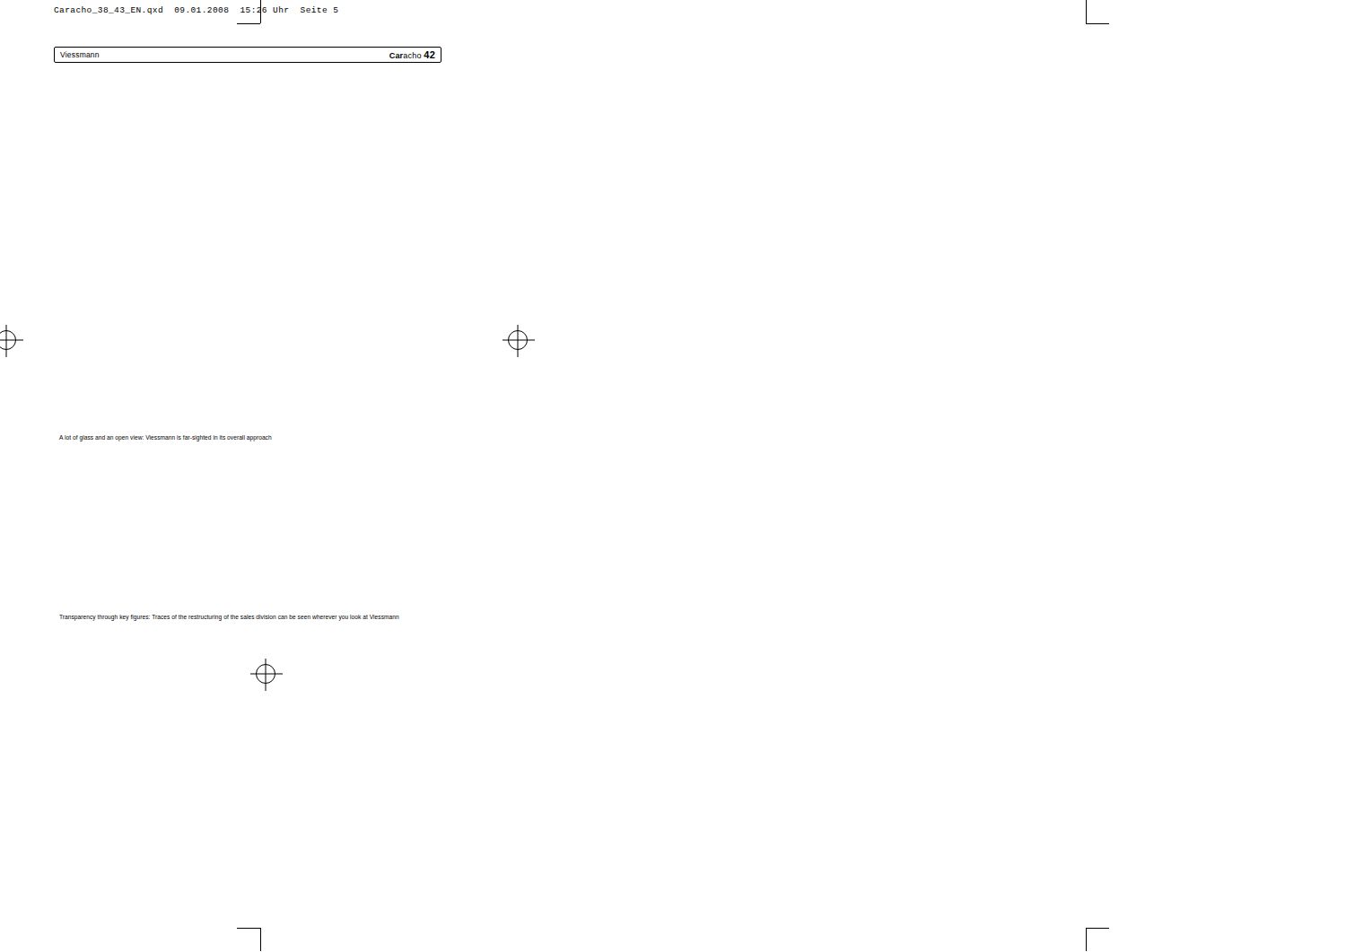Caracho_38_43_EN.qxd 09.01.2008 15:26 Uhr Seite 5
Viessmann Caracho 42
A lot of glass and an open view: Viessmann is far-sighted in its overall approach
Transparency through key figures: Traces of the restructuring of the sales division can be seen wherever you look at Viessmann